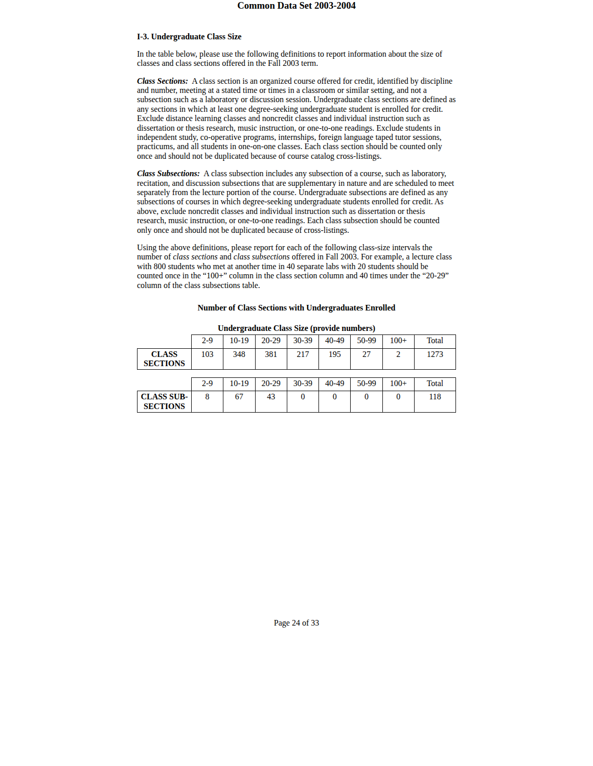Common Data Set 2003-2004
I-3. Undergraduate Class Size
In the table below, please use the following definitions to report information about the size of classes and class sections offered in the Fall 2003 term.
Class Sections: A class section is an organized course offered for credit, identified by discipline and number, meeting at a stated time or times in a classroom or similar setting, and not a subsection such as a laboratory or discussion session. Undergraduate class sections are defined as any sections in which at least one degree-seeking undergraduate student is enrolled for credit. Exclude distance learning classes and noncredit classes and individual instruction such as dissertation or thesis research, music instruction, or one-to-one readings. Exclude students in independent study, co-operative programs, internships, foreign language taped tutor sessions, practicums, and all students in one-on-one classes. Each class section should be counted only once and should not be duplicated because of course catalog cross-listings.
Class Subsections: A class subsection includes any subsection of a course, such as laboratory, recitation, and discussion subsections that are supplementary in nature and are scheduled to meet separately from the lecture portion of the course. Undergraduate subsections are defined as any subsections of courses in which degree-seeking undergraduate students enrolled for credit. As above, exclude noncredit classes and individual instruction such as dissertation or thesis research, music instruction, or one-to-one readings. Each class subsection should be counted only once and should not be duplicated because of cross-listings.
Using the above definitions, please report for each of the following class-size intervals the number of class sections and class subsections offered in Fall 2003. For example, a lecture class with 800 students who met at another time in 40 separate labs with 20 students should be counted once in the “100+” column in the class section column and 40 times under the “20-29” column of the class subsections table.
Number of Class Sections with Undergraduates Enrolled
Undergraduate Class Size (provide numbers)
| | 2-9 | 10-19 | 20-29 | 30-39 | 40-49 | 50-99 | 100+ | Total |
| CLASS SECTIONS | 103 | 348 | 381 | 217 | 195 | 27 | 2 | 1273 |
| | 2-9 | 10-19 | 20-29 | 30-39 | 40-49 | 50-99 | 100+ | Total |
| CLASS SUB- SECTIONS | 8 | 67 | 43 | 0 | 0 | 0 | 0 | 118 |
Page 24 of 33